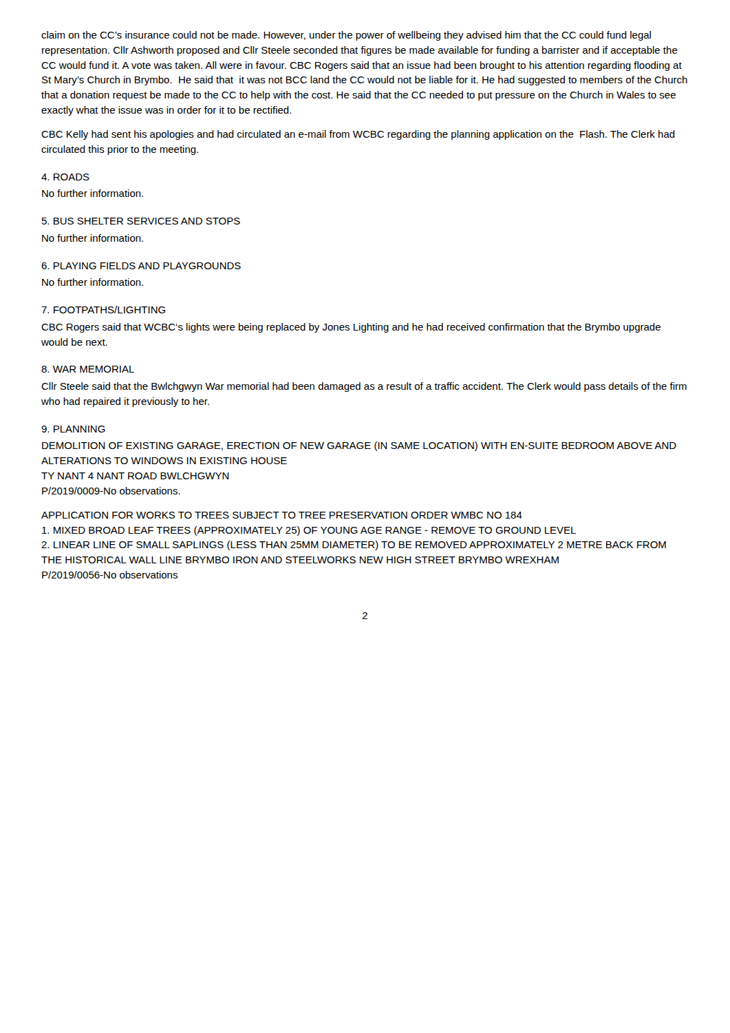claim on the CC’s insurance could not be made. However, under the power of wellbeing they advised him that the CC could fund legal representation. Cllr Ashworth proposed and Cllr Steele seconded that figures be made available for funding a barrister and if acceptable the CC would fund it. A vote was taken. All were in favour. CBC Rogers said that an issue had been brought to his attention regarding flooding at St Mary’s Church in Brymbo. He said that it was not BCC land the CC would not be liable for it. He had suggested to members of the Church that a donation request be made to the CC to help with the cost. He said that the CC needed to put pressure on the Church in Wales to see exactly what the issue was in order for it to be rectified.
CBC Kelly had sent his apologies and had circulated an e-mail from WCBC regarding the planning application on the Flash. The Clerk had circulated this prior to the meeting.
4. ROADS
No further information.
5. BUS SHELTER SERVICES AND STOPS
No further information.
6. PLAYING FIELDS AND PLAYGROUNDS
No further information.
7. FOOTPATHS/LIGHTING
CBC Rogers said that WCBC‘s lights were being replaced by Jones Lighting and he had received confirmation that the Brymbo upgrade would be next.
8. WAR MEMORIAL
Cllr Steele said that the Bwlchgwyn War memorial had been damaged as a result of a traffic accident. The Clerk would pass details of the firm who had repaired it previously to her.
9. PLANNING
DEMOLITION OF EXISTING GARAGE, ERECTION OF NEW GARAGE (IN SAME LOCATION) WITH EN-SUITE BEDROOM ABOVE AND ALTERATIONS TO WINDOWS IN EXISTING HOUSE
TY NANT 4 NANT ROAD BWLCHGWYN
P/2019/0009-No observations.
APPLICATION FOR WORKS TO TREES SUBJECT TO TREE PRESERVATION ORDER WMBC NO 184
1. MIXED BROAD LEAF TREES (APPROXIMATELY 25) OF YOUNG AGE RANGE - REMOVE TO GROUND LEVEL
2. LINEAR LINE OF SMALL SAPLINGS (LESS THAN 25MM DIAMETER) TO BE REMOVED APPROXIMATELY 2 METRE BACK FROM THE HISTORICAL WALL LINE BRYMBO IRON AND STEELWORKS NEW HIGH STREET BRYMBO WREXHAM
P/2019/0056-No observations
2